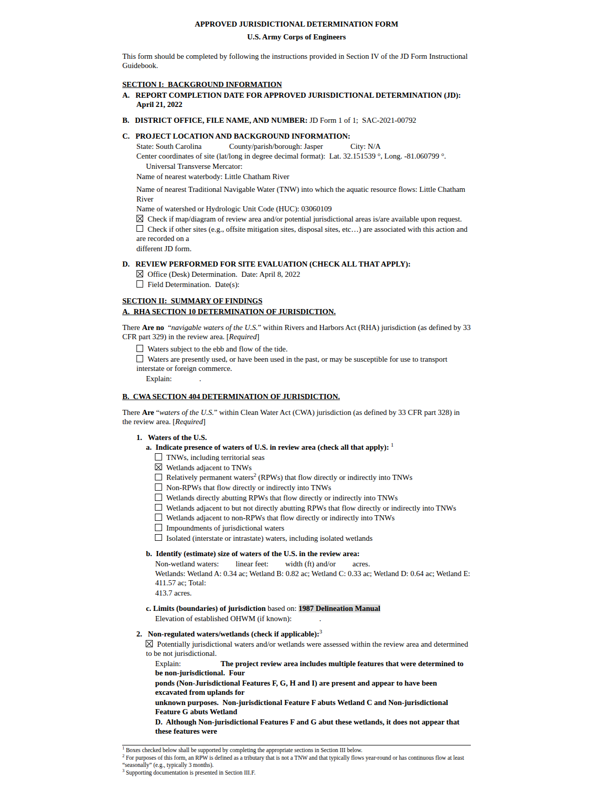APPROVED JURISDICTIONAL DETERMINATION FORM
U.S. Army Corps of Engineers
This form should be completed by following the instructions provided in Section IV of the JD Form Instructional Guidebook.
SECTION I: BACKGROUND INFORMATION
A. REPORT COMPLETION DATE FOR APPROVED JURISDICTIONAL DETERMINATION (JD): April 21, 2022
B. DISTRICT OFFICE, FILE NAME, AND NUMBER: JD Form 1 of 1; SAC-2021-00792
C. PROJECT LOCATION AND BACKGROUND INFORMATION:
State: South Carolina County/parish/borough: Jasper City: N/A
Center coordinates of site (lat/long in degree decimal format): Lat. 32.151539 °, Long. -81.060799 °.
Universal Transverse Mercator:
Name of nearest waterbody: Little Chatham River
Name of nearest Traditional Navigable Water (TNW) into which the aquatic resource flows: Little Chatham River
Name of watershed or Hydrologic Unit Code (HUC): 03060109
Check if map/diagram of review area and/or potential jurisdictional areas is/are available upon request.
Check if other sites (e.g., offsite mitigation sites, disposal sites, etc…) are associated with this action and are recorded on a
different JD form.
D. REVIEW PERFORMED FOR SITE EVALUATION (CHECK ALL THAT APPLY):
Office (Desk) Determination. Date: April 8, 2022
Field Determination. Date(s):
SECTION II: SUMMARY OF FINDINGS
A. RHA SECTION 10 DETERMINATION OF JURISDICTION.
There Are no “navigable waters of the U.S.” within Rivers and Harbors Act (RHA) jurisdiction (as defined by 33 CFR part 329) in the review area. [Required]
Waters subject to the ebb and flow of the tide.
Waters are presently used, or have been used in the past, or may be susceptible for use to transport interstate or foreign commerce.
Explain: .
B. CWA SECTION 404 DETERMINATION OF JURISDICTION.
There Are “waters of the U.S.” within Clean Water Act (CWA) jurisdiction (as defined by 33 CFR part 328) in the review area. [Required]
1. Waters of the U.S.
a. Indicate presence of waters of U.S. in review area (check all that apply): 1
TNWs, including territorial seas
Wetlands adjacent to TNWs
Relatively permanent waters2 (RPWs) that flow directly or indirectly into TNWs
Non-RPWs that flow directly or indirectly into TNWs
Wetlands directly abutting RPWs that flow directly or indirectly into TNWs
Wetlands adjacent to but not directly abutting RPWs that flow directly or indirectly into TNWs
Wetlands adjacent to non-RPWs that flow directly or indirectly into TNWs
Impoundments of jurisdictional waters
Isolated (interstate or intrastate) waters, including isolated wetlands
b. Identify (estimate) size of waters of the U.S. in the review area:
Non-wetland waters: linear feet: width (ft) and/or acres.
Wetlands: Wetland A: 0.34 ac; Wetland B: 0.82 ac; Wetland C: 0.33 ac; Wetland D: 0.64 ac; Wetland E: 411.57 ac; Total:
413.7 acres.
c. Limits (boundaries) of jurisdiction based on: 1987 Delineation Manual
Elevation of established OHWM (if known): .
2. Non-regulated waters/wetlands (check if applicable):3
Potentially jurisdictional waters and/or wetlands were assessed within the review area and determined to be not jurisdictional.
Explain: The project review area includes multiple features that were determined to be non-jurisdictional. Four
ponds (Non-Jurisdictional Features F, G, H and I) are present and appear to have been excavated from uplands for
unknown purposes. Non-jurisdictional Feature F abuts Wetland C and Non-jurisdictional Feature G abuts Wetland
D. Although Non-jurisdictional Features F and G abut these wetlands, it does not appear that these features were
1 Boxes checked below shall be supported by completing the appropriate sections in Section III below.
2 For purposes of this form, an RPW is defined as a tributary that is not a TNW and that typically flows year-round or has continuous flow at least “seasonally” (e.g., typically 3 months).
3 Supporting documentation is presented in Section III.F.